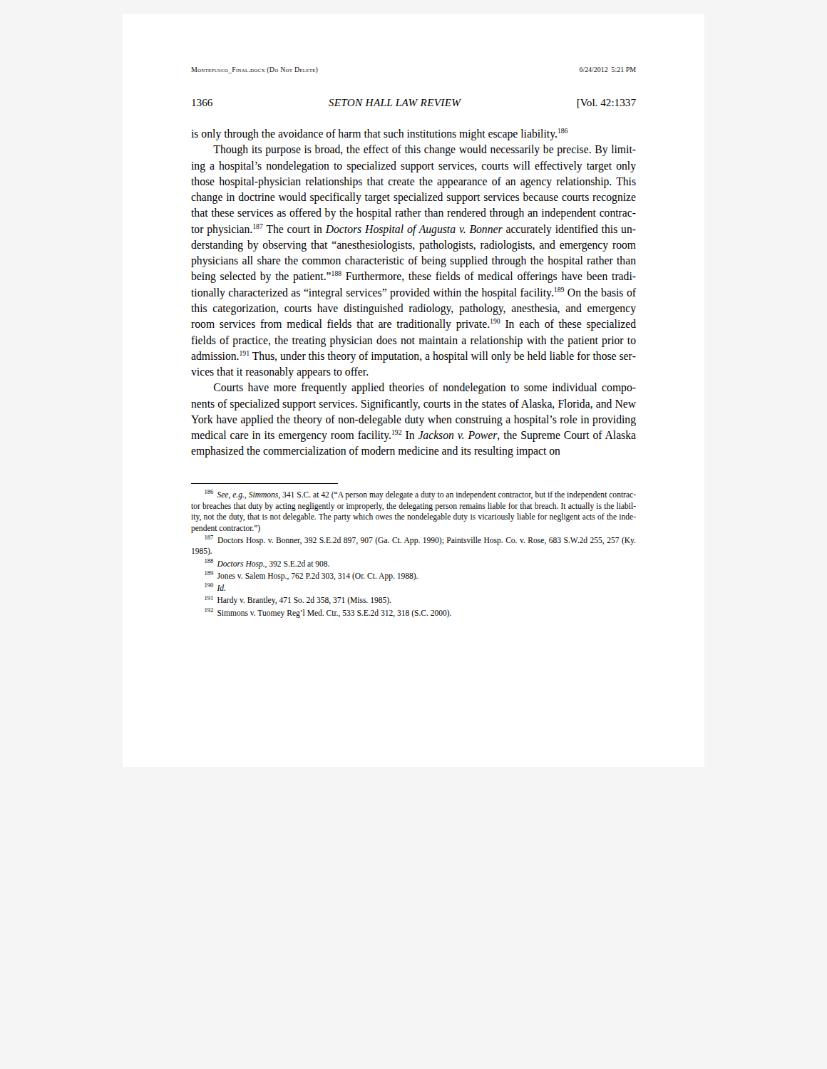Montefusco_Final.docx (Do Not Delete)
6/24/2012 5:21 PM
1366
SETON HALL LAW REVIEW
[Vol. 42:1337
is only through the avoidance of harm that such institutions might escape liability.186
Though its purpose is broad, the effect of this change would necessarily be precise. By limiting a hospital’s nondelegation to specialized support services, courts will effectively target only those hospital-physician relationships that create the appearance of an agency relationship. This change in doctrine would specifically target specialized support services because courts recognize that these services as offered by the hospital rather than rendered through an independent contractor physician.187 The court in Doctors Hospital of Augusta v. Bonner accurately identified this understanding by observing that “anesthesiologists, pathologists, radiologists, and emergency room physicians all share the common characteristic of being supplied through the hospital rather than being selected by the patient.”188 Furthermore, these fields of medical offerings have been traditionally characterized as “integral services” provided within the hospital facility.189 On the basis of this categorization, courts have distinguished radiology, pathology, anesthesia, and emergency room services from medical fields that are traditionally private.190 In each of these specialized fields of practice, the treating physician does not maintain a relationship with the patient prior to admission.191 Thus, under this theory of imputation, a hospital will only be held liable for those services that it reasonably appears to offer.
Courts have more frequently applied theories of nondelegation to some individual components of specialized support services. Significantly, courts in the states of Alaska, Florida, and New York have applied the theory of non-delegable duty when construing a hospital’s role in providing medical care in its emergency room facility.192 In Jackson v. Power, the Supreme Court of Alaska emphasized the commercialization of modern medicine and its resulting impact on
186 See, e.g., Simmons, 341 S.C. at 42 (“A person may delegate a duty to an independent contractor, but if the independent contractor breaches that duty by acting negligently or improperly, the delegating person remains liable for that breach. It actually is the liability, not the duty, that is not delegable. The party which owes the nondelegable duty is vicariously liable for negligent acts of the independent contractor.”)
187 Doctors Hosp. v. Bonner, 392 S.E.2d 897, 907 (Ga. Ct. App. 1990); Paintsville Hosp. Co. v. Rose, 683 S.W.2d 255, 257 (Ky. 1985).
188 Doctors Hosp., 392 S.E.2d at 908.
189 Jones v. Salem Hosp., 762 P.2d 303, 314 (Or. Ct. App. 1988).
190 Id.
191 Hardy v. Brantley, 471 So. 2d 358, 371 (Miss. 1985).
192 Simmons v. Tuomey Reg’l Med. Ctr., 533 S.E.2d 312, 318 (S.C. 2000).